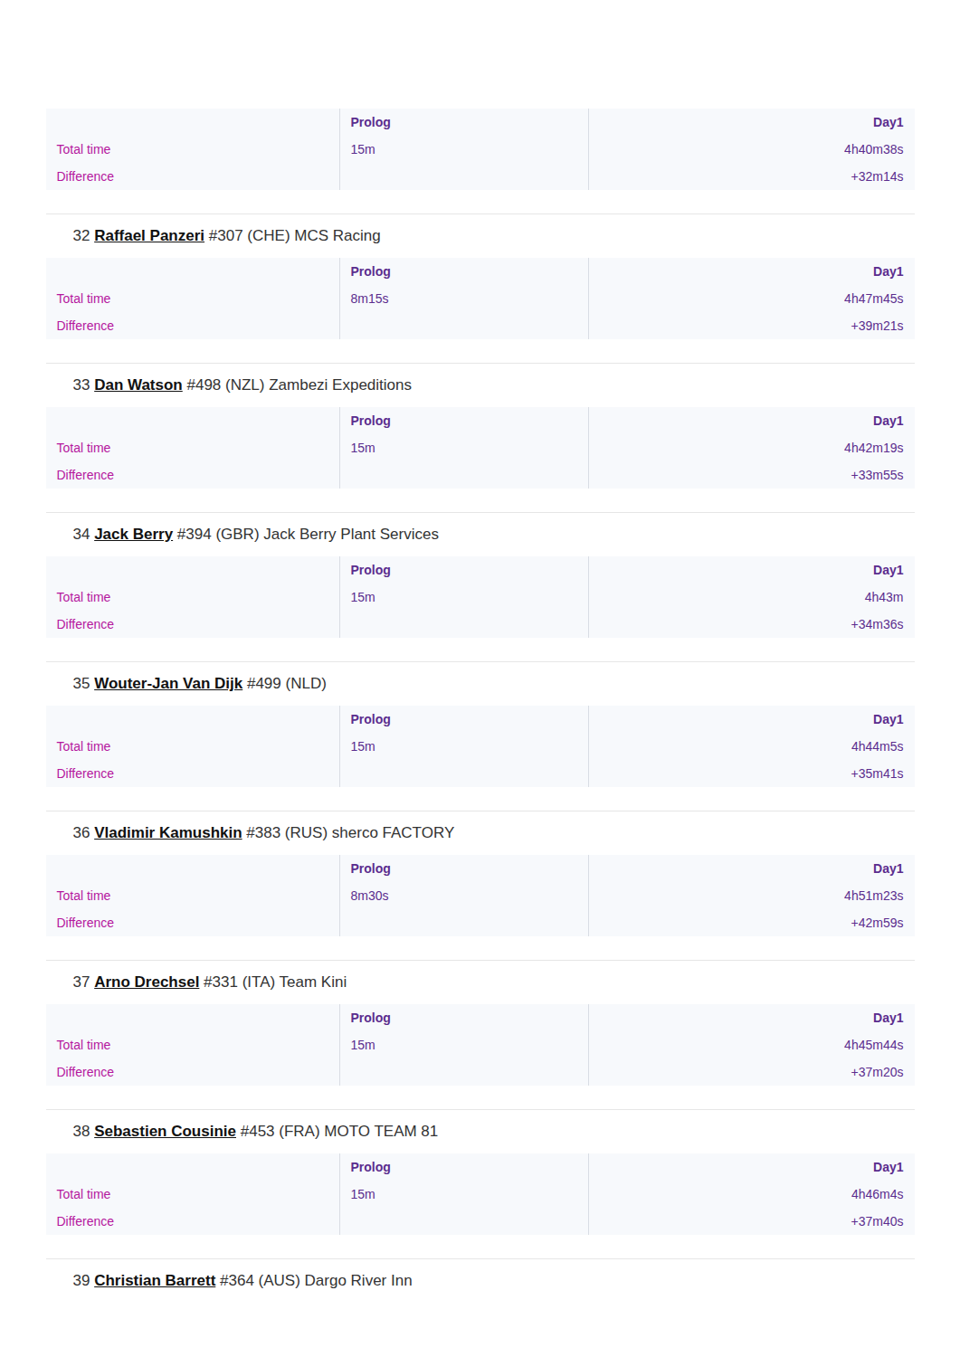| | Prolog | Day1 |
| --- | --- | --- |
| Total time | 15m | 4h40m38s |
| Difference | | +32m14s |
32 Raffael Panzeri #307 (CHE) MCS Racing
| | Prolog | Day1 |
| --- | --- | --- |
| Total time | 8m15s | 4h47m45s |
| Difference | | +39m21s |
33 Dan Watson #498 (NZL) Zambezi Expeditions
| | Prolog | Day1 |
| --- | --- | --- |
| Total time | 15m | 4h42m19s |
| Difference | | +33m55s |
34 Jack Berry #394 (GBR) Jack Berry Plant Services
| | Prolog | Day1 |
| --- | --- | --- |
| Total time | 15m | 4h43m |
| Difference | | +34m36s |
35 Wouter-Jan Van Dijk #499 (NLD)
| | Prolog | Day1 |
| --- | --- | --- |
| Total time | 15m | 4h44m5s |
| Difference | | +35m41s |
36 Vladimir Kamushkin #383 (RUS) sherco FACTORY
| | Prolog | Day1 |
| --- | --- | --- |
| Total time | 8m30s | 4h51m23s |
| Difference | | +42m59s |
37 Arno Drechsel #331 (ITA) Team Kini
| | Prolog | Day1 |
| --- | --- | --- |
| Total time | 15m | 4h45m44s |
| Difference | | +37m20s |
38 Sebastien Cousinie #453 (FRA) MOTO TEAM 81
| | Prolog | Day1 |
| --- | --- | --- |
| Total time | 15m | 4h46m4s |
| Difference | | +37m40s |
39 Christian Barrett #364 (AUS) Dargo River Inn